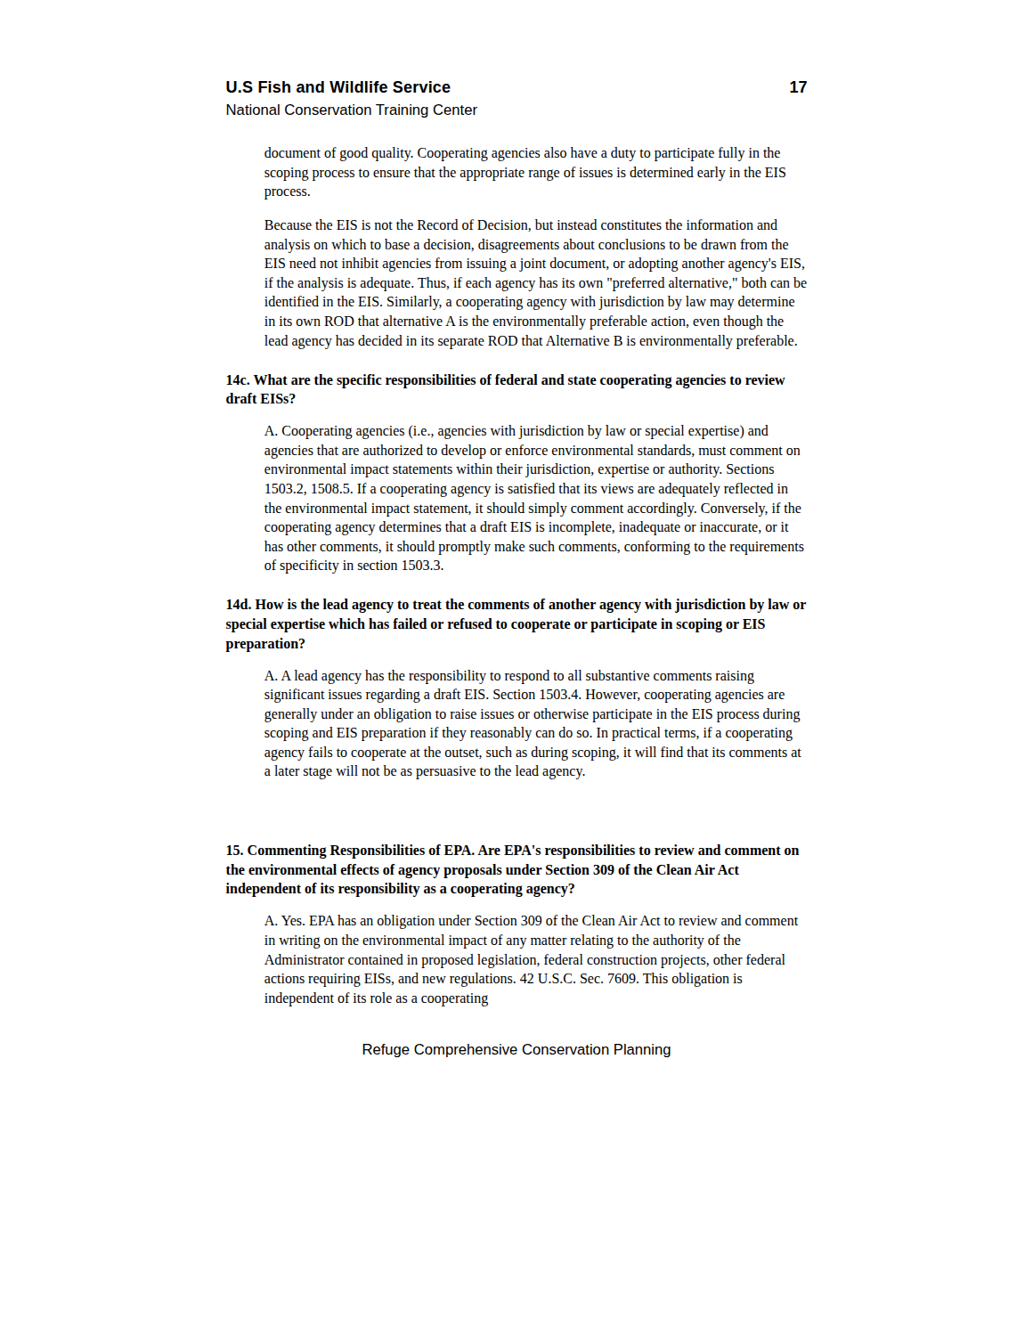U.S Fish and Wildlife Service 17
National Conservation Training Center
document of good quality. Cooperating agencies also have a duty to participate fully in the scoping process to ensure that the appropriate range of issues is determined early in the EIS process.
Because the EIS is not the Record of Decision, but instead constitutes the information and analysis on which to base a decision, disagreements about conclusions to be drawn from the EIS need not inhibit agencies from issuing a joint document, or adopting another agency's EIS, if the analysis is adequate. Thus, if each agency has its own "preferred alternative," both can be identified in the EIS. Similarly, a cooperating agency with jurisdiction by law may determine in its own ROD that alternative A is the environmentally preferable action, even though the lead agency has decided in its separate ROD that Alternative B is environmentally preferable.
14c. What are the specific responsibilities of federal and state cooperating agencies to review draft EISs?
A. Cooperating agencies (i.e., agencies with jurisdiction by law or special expertise) and agencies that are authorized to develop or enforce environmental standards, must comment on environmental impact statements within their jurisdiction, expertise or authority. Sections 1503.2, 1508.5. If a cooperating agency is satisfied that its views are adequately reflected in the environmental impact statement, it should simply comment accordingly. Conversely, if the cooperating agency determines that a draft EIS is incomplete, inadequate or inaccurate, or it has other comments, it should promptly make such comments, conforming to the requirements of specificity in section 1503.3.
14d. How is the lead agency to treat the comments of another agency with jurisdiction by law or special expertise which has failed or refused to cooperate or participate in scoping or EIS preparation?
A. A lead agency has the responsibility to respond to all substantive comments raising significant issues regarding a draft EIS. Section 1503.4. However, cooperating agencies are generally under an obligation to raise issues or otherwise participate in the EIS process during scoping and EIS preparation if they reasonably can do so. In practical terms, if a cooperating agency fails to cooperate at the outset, such as during scoping, it will find that its comments at a later stage will not be as persuasive to the lead agency.
15. Commenting Responsibilities of EPA. Are EPA's responsibilities to review and comment on the environmental effects of agency proposals under Section 309 of the Clean Air Act independent of its responsibility as a cooperating agency?
A. Yes. EPA has an obligation under Section 309 of the Clean Air Act to review and comment in writing on the environmental impact of any matter relating to the authority of the Administrator contained in proposed legislation, federal construction projects, other federal actions requiring EISs, and new regulations. 42 U.S.C. Sec. 7609. This obligation is independent of its role as a cooperating
Refuge Comprehensive Conservation Planning